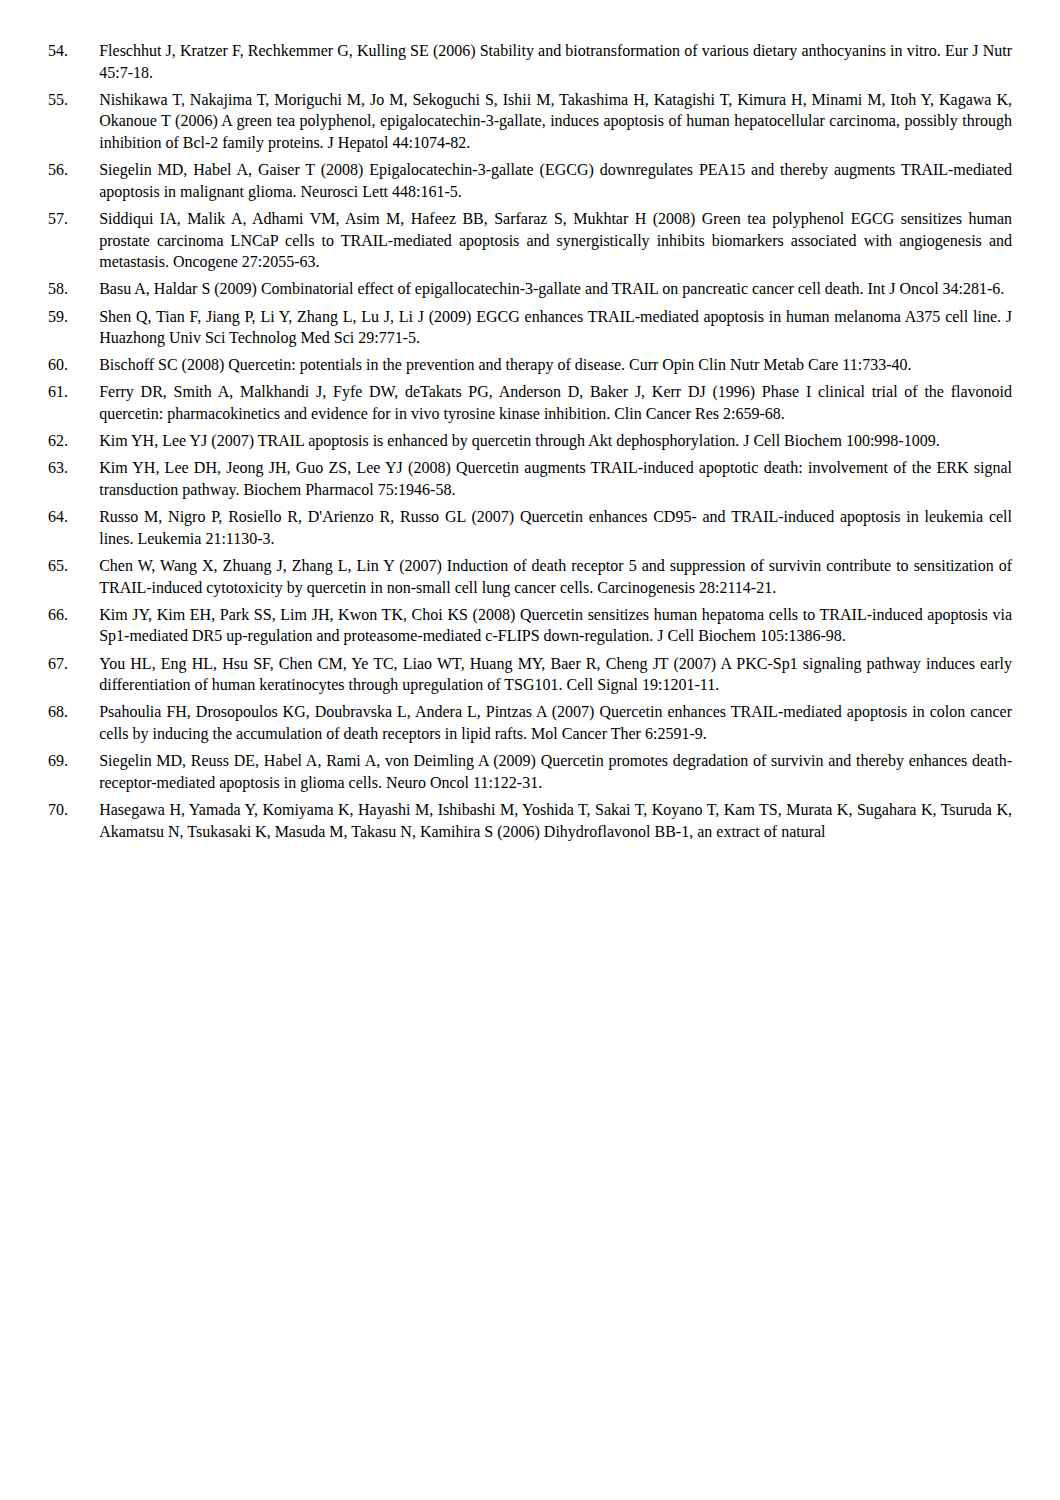Fleschhut J, Kratzer F, Rechkemmer G, Kulling SE (2006) Stability and biotransformation of various dietary anthocyanins in vitro. Eur J Nutr 45:7-18.
Nishikawa T, Nakajima T, Moriguchi M, Jo M, Sekoguchi S, Ishii M, Takashima H, Katagishi T, Kimura H, Minami M, Itoh Y, Kagawa K, Okanoue T (2006) A green tea polyphenol, epigalocatechin-3-gallate, induces apoptosis of human hepatocellular carcinoma, possibly through inhibition of Bcl-2 family proteins. J Hepatol 44:1074-82.
Siegelin MD, Habel A, Gaiser T (2008) Epigalocatechin-3-gallate (EGCG) downregulates PEA15 and thereby augments TRAIL-mediated apoptosis in malignant glioma. Neurosci Lett 448:161-5.
Siddiqui IA, Malik A, Adhami VM, Asim M, Hafeez BB, Sarfaraz S, Mukhtar H (2008) Green tea polyphenol EGCG sensitizes human prostate carcinoma LNCaP cells to TRAIL-mediated apoptosis and synergistically inhibits biomarkers associated with angiogenesis and metastasis. Oncogene 27:2055-63.
Basu A, Haldar S (2009) Combinatorial effect of epigallocatechin-3-gallate and TRAIL on pancreatic cancer cell death. Int J Oncol 34:281-6.
Shen Q, Tian F, Jiang P, Li Y, Zhang L, Lu J, Li J (2009) EGCG enhances TRAIL-mediated apoptosis in human melanoma A375 cell line. J Huazhong Univ Sci Technolog Med Sci 29:771-5.
Bischoff SC (2008) Quercetin: potentials in the prevention and therapy of disease. Curr Opin Clin Nutr Metab Care 11:733-40.
Ferry DR, Smith A, Malkhandi J, Fyfe DW, deTakats PG, Anderson D, Baker J, Kerr DJ (1996) Phase I clinical trial of the flavonoid quercetin: pharmacokinetics and evidence for in vivo tyrosine kinase inhibition. Clin Cancer Res 2:659-68.
Kim YH, Lee YJ (2007) TRAIL apoptosis is enhanced by quercetin through Akt dephosphorylation. J Cell Biochem 100:998-1009.
Kim YH, Lee DH, Jeong JH, Guo ZS, Lee YJ (2008) Quercetin augments TRAIL-induced apoptotic death: involvement of the ERK signal transduction pathway. Biochem Pharmacol 75:1946-58.
Russo M, Nigro P, Rosiello R, D'Arienzo R, Russo GL (2007) Quercetin enhances CD95- and TRAIL-induced apoptosis in leukemia cell lines. Leukemia 21:1130-3.
Chen W, Wang X, Zhuang J, Zhang L, Lin Y (2007) Induction of death receptor 5 and suppression of survivin contribute to sensitization of TRAIL-induced cytotoxicity by quercetin in non-small cell lung cancer cells. Carcinogenesis 28:2114-21.
Kim JY, Kim EH, Park SS, Lim JH, Kwon TK, Choi KS (2008) Quercetin sensitizes human hepatoma cells to TRAIL-induced apoptosis via Sp1-mediated DR5 up-regulation and proteasome-mediated c-FLIPS down-regulation. J Cell Biochem 105:1386-98.
You HL, Eng HL, Hsu SF, Chen CM, Ye TC, Liao WT, Huang MY, Baer R, Cheng JT (2007) A PKC-Sp1 signaling pathway induces early differentiation of human keratinocytes through upregulation of TSG101. Cell Signal 19:1201-11.
Psahoulia FH, Drosopoulos KG, Doubravska L, Andera L, Pintzas A (2007) Quercetin enhances TRAIL-mediated apoptosis in colon cancer cells by inducing the accumulation of death receptors in lipid rafts. Mol Cancer Ther 6:2591-9.
Siegelin MD, Reuss DE, Habel A, Rami A, von Deimling A (2009) Quercetin promotes degradation of survivin and thereby enhances death-receptor-mediated apoptosis in glioma cells. Neuro Oncol 11:122-31.
Hasegawa H, Yamada Y, Komiyama K, Hayashi M, Ishibashi M, Yoshida T, Sakai T, Koyano T, Kam TS, Murata K, Sugahara K, Tsuruda K, Akamatsu N, Tsukasaki K, Masuda M, Takasu N, Kamihira S (2006) Dihydroflavonol BB-1, an extract of natural